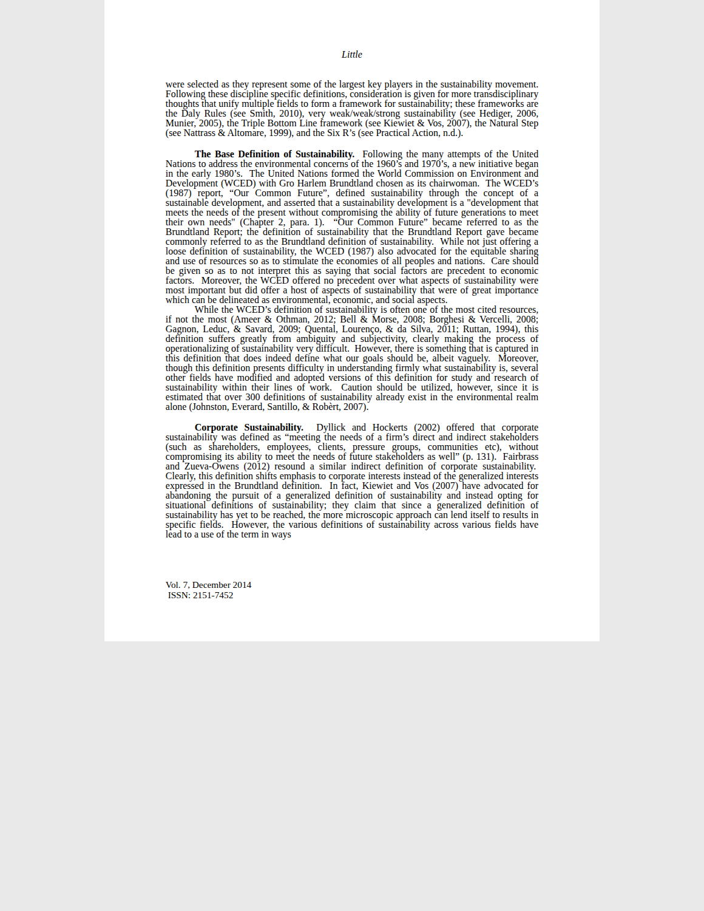Little
were selected as they represent some of the largest key players in the sustainability movement. Following these discipline specific definitions, consideration is given for more transdisciplinary thoughts that unify multiple fields to form a framework for sustainability; these frameworks are the Daly Rules (see Smith, 2010), very weak/weak/strong sustainability (see Hediger, 2006, Munier, 2005), the Triple Bottom Line framework (see Kiewiet & Vos, 2007), the Natural Step (see Nattrass & Altomare, 1999), and the Six R’s (see Practical Action, n.d.).
The Base Definition of Sustainability. Following the many attempts of the United Nations to address the environmental concerns of the 1960’s and 1970’s, a new initiative began in the early 1980’s. The United Nations formed the World Commission on Environment and Development (WCED) with Gro Harlem Brundtland chosen as its chairwoman. The WCED’s (1987) report, “Our Common Future”, defined sustainability through the concept of a sustainable development, and asserted that a sustainability development is a "development that meets the needs of the present without compromising the ability of future generations to meet their own needs" (Chapter 2, para. 1). “Our Common Future” became referred to as the Brundtland Report; the definition of sustainability that the Brundtland Report gave became commonly referred to as the Brundtland definition of sustainability. While not just offering a loose definition of sustainability, the WCED (1987) also advocated for the equitable sharing and use of resources so as to stimulate the economies of all peoples and nations. Care should be given so as to not interpret this as saying that social factors are precedent to economic factors. Moreover, the WCED offered no precedent over what aspects of sustainability were most important but did offer a host of aspects of sustainability that were of great importance which can be delineated as environmental, economic, and social aspects.
While the WCED’s definition of sustainability is often one of the most cited resources, if not the most (Ameer & Othman, 2012; Bell & Morse, 2008; Borghesi & Vercelli, 2008; Gagnon, Leduc, & Savard, 2009; Quental, Lourenço, & da Silva, 2011; Ruttan, 1994), this definition suffers greatly from ambiguity and subjectivity, clearly making the process of operationalizing of sustainability very difficult. However, there is something that is captured in this definition that does indeed define what our goals should be, albeit vaguely. Moreover, though this definition presents difficulty in understanding firmly what sustainability is, several other fields have modified and adopted versions of this definition for study and research of sustainability within their lines of work. Caution should be utilized, however, since it is estimated that over 300 definitions of sustainability already exist in the environmental realm alone (Johnston, Everard, Santillo, & Robèrt, 2007).
Corporate Sustainability. Dyllick and Hockerts (2002) offered that corporate sustainability was defined as “meeting the needs of a firm’s direct and indirect stakeholders (such as shareholders, employees, clients, pressure groups, communities etc), without compromising its ability to meet the needs of future stakeholders as well” (p. 131). Fairbrass and Zueva-Owens (2012) resound a similar indirect definition of corporate sustainability. Clearly, this definition shifts emphasis to corporate interests instead of the generalized interests expressed in the Brundtland definition. In fact, Kiewiet and Vos (2007) have advocated for abandoning the pursuit of a generalized definition of sustainability and instead opting for situational definitions of sustainability; they claim that since a generalized definition of sustainability has yet to be reached, the more microscopic approach can lend itself to results in specific fields. However, the various definitions of sustainability across various fields have lead to a use of the term in ways
Vol. 7, December 2014 ISSN: 2151-7452